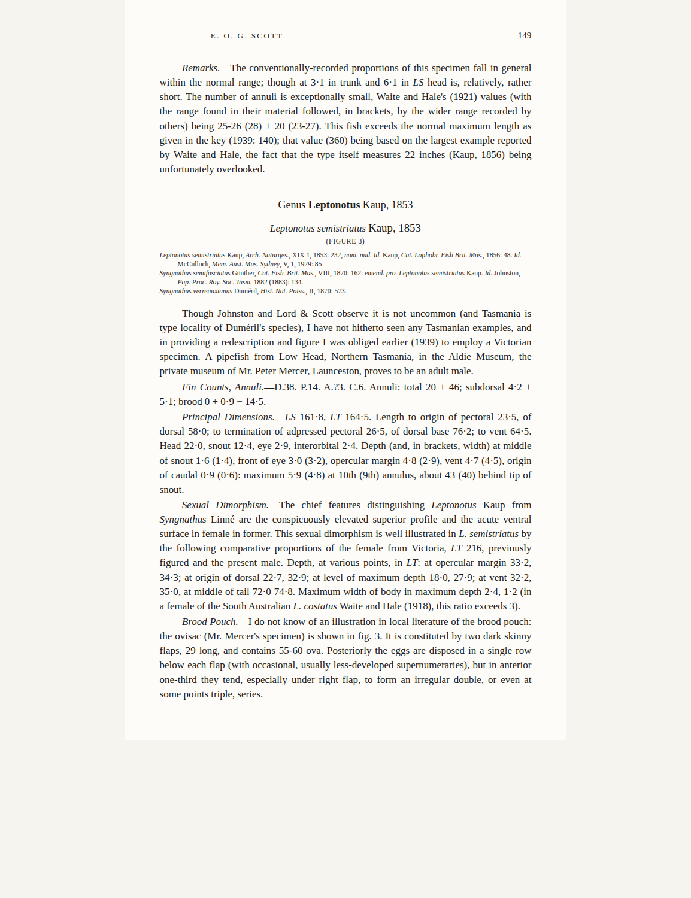E. O. G. SCOTT 149
Remarks.—The conventionally-recorded proportions of this specimen fall in general within the normal range; though at 3·1 in trunk and 6·1 in LS head is, relatively, rather short. The number of annuli is exceptionally small, Waite and Hale's (1921) values (with the range found in their material followed, in brackets, by the wider range recorded by others) being 25-26 (28) + 20 (23-27). This fish exceeds the normal maximum length as given in the key (1939: 140); that value (360) being based on the largest example reported by Waite and Hale, the fact that the type itself measures 22 inches (Kaup, 1856) being unfortunately overlooked.
Genus Leptonotus Kaup, 1853
Leptonotus semistriatus Kaup, 1853
(FIGURE 3)
Leptonotus semistriatus Kaup, Arch. Naturges., XIX 1, 1853: 232, nom. nud. Id. Kaup, Cat. Lophobr. Fish Brit. Mus., 1856: 48. Id. McCulloch, Mem. Aust. Mus. Sydney, V, 1, 1929: 85 Syngnathus semifasciatus Günther, Cat. Fish. Brit. Mus., VIII, 1870: 162: emend. pro. Leptonotus semistriatus Kaup. Id. Johnston, Pap. Proc. Roy. Soc. Tasm. 1882 (1883): 134. Syngnathus verreauxianus Duméril, Hist. Nat. Poiss., II, 1870: 573.
Though Johnston and Lord & Scott observe it is not uncommon (and Tasmania is type locality of Duméril's species), I have not hitherto seen any Tasmanian examples, and in providing a redescription and figure I was obliged earlier (1939) to employ a Victorian specimen. A pipefish from Low Head, Northern Tasmania, in the Aldie Museum, the private museum of Mr. Peter Mercer, Launceston, proves to be an adult male.
Fin Counts, Annuli.—D.38. P.14. A.?3. C.6. Annuli: total 20 + 46; subdorsal 4·2 + 5·1; brood 0 + 0·9 − 14·5.
Principal Dimensions.—LS 161·8, LT 164·5. Length to origin of pectoral 23·5, of dorsal 58·0; to termination of adpressed pectoral 26·5, of dorsal base 76·2; to vent 64·5. Head 22·0, snout 12·4, eye 2·9, interorbital 2·4. Depth (and, in brackets, width) at middle of snout 1·6 (1·4), front of eye 3·0 (3·2), opercular margin 4·8 (2·9), vent 4·7 (4·5), origin of caudal 0·9 (0·6): maximum 5·9 (4·8) at 10th (9th) annulus, about 43 (40) behind tip of snout.
Sexual Dimorphism.—The chief features distinguishing Leptonotus Kaup from Syngnathus Linné are the conspicuously elevated superior profile and the acute ventral surface in female in former. This sexual dimorphism is well illustrated in L. semistriatus by the following comparative proportions of the female from Victoria, LT 216, previously figured and the present male. Depth, at various points, in LT: at opercular margin 33·2, 34·3; at origin of dorsal 22·7, 32·9; at level of maximum depth 18·0, 27·9; at vent 32·2, 35·0, at middle of tail 72·0 74·8. Maximum width of body in maximum depth 2·4, 1·2 (in a female of the South Australian L. costatus Waite and Hale (1918), this ratio exceeds 3).
Brood Pouch.—I do not know of an illustration in local literature of the brood pouch: the ovisac (Mr. Mercer's specimen) is shown in fig. 3. It is constituted by two dark skinny flaps, 29 long, and contains 55-60 ova. Posteriorly the eggs are disposed in a single row below each flap (with occasional, usually less-developed supernumeraries), but in anterior one-third they tend, especially under right flap, to form an irregular double, or even at some points triple, series.